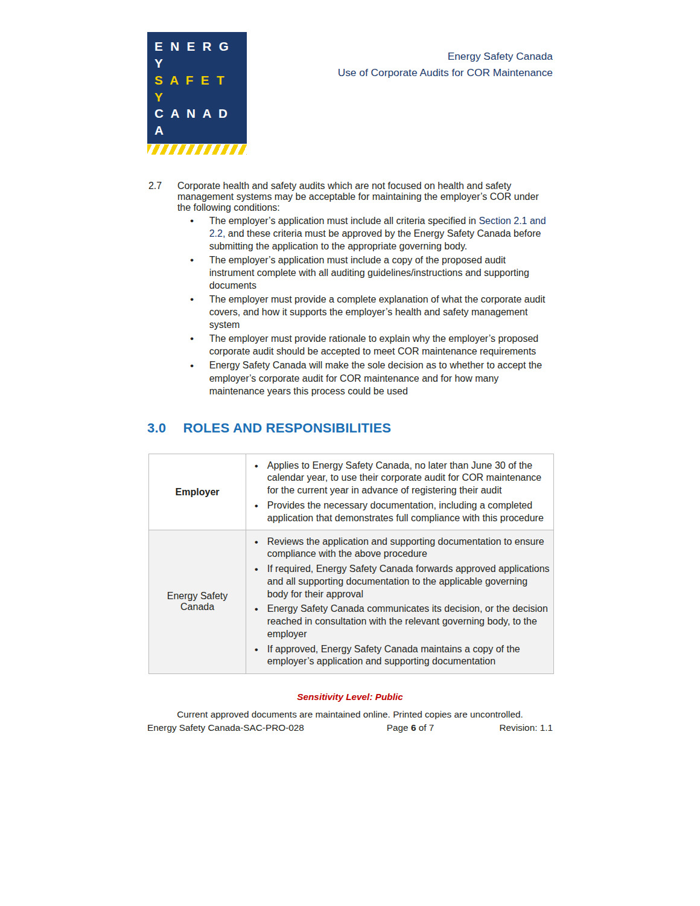E N E R G Y
S A F E T Y
C A N A D A
Energy Safety Canada
Use of Corporate Audits for COR Maintenance
2.7
Corporate health and safety audits which are not focused on health and safety management systems may be acceptable for maintaining the employer’s COR under the following conditions:
The employer’s application must include all criteria specified in Section 2.1 and 2.2, and these criteria must be approved by the Energy Safety Canada before submitting the application to the appropriate governing body.
The employer’s application must include a copy of the proposed audit instrument complete with all auditing guidelines/instructions and supporting documents
The employer must provide a complete explanation of what the corporate audit covers, and how it supports the employer’s health and safety management system
The employer must provide rationale to explain why the employer’s proposed corporate audit should be accepted to meet COR maintenance requirements
Energy Safety Canada will make the sole decision as to whether to accept the employer’s corporate audit for COR maintenance and for how many maintenance years this process could be used
3.0 ROLES AND RESPONSIBILITIES
| Employer | Applies to Energy Safety Canada, no later than June 30 of the calendar year, to use their corporate audit for COR maintenance for the current year in advance of registering their audit Provides the necessary documentation, including a completed application that demonstrates full compliance with this procedure |
| Energy Safety Canada | Reviews the application and supporting documentation to ensure compliance with the above procedure If required, Energy Safety Canada forwards approved applications and all supporting documentation to the applicable governing body for their approval Energy Safety Canada communicates its decision, or the decision reached in consultation with the relevant governing body, to the employer If approved, Energy Safety Canada maintains a copy of the employer’s application and supporting documentation |
Sensitivity Level: Public
Current approved documents are maintained online. Printed copies are uncontrolled.
Energy Safety Canada-SAC-PRO-028
Page 6 of 7
Revision: 1.1